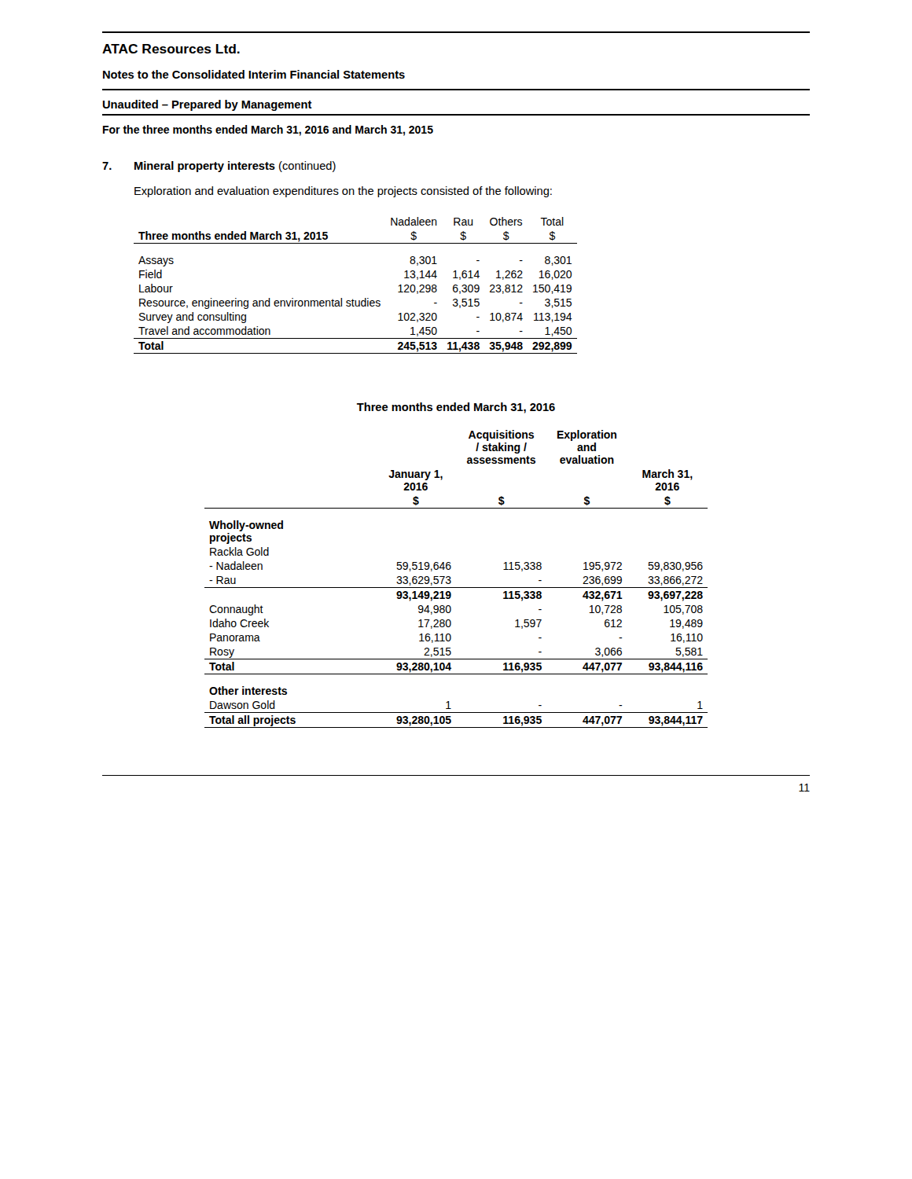ATAC Resources Ltd.
Notes to the Consolidated Interim Financial Statements
Unaudited – Prepared by Management
For the three months ended March 31, 2016 and March 31, 2015
7. Mineral property interests (continued)
Exploration and evaluation expenditures on the projects consisted of the following:
| | Nadaleen | Rau | Others | Total |
| Three months ended March 31, 2015 | $ | $ | $ | $ |
| Assays | 8,301 | - | - | 8,301 |
| Field | 13,144 | 1,614 | 1,262 | 16,020 |
| Labour | 120,298 | 6,309 | 23,812 | 150,419 |
| Resource, engineering and environmental studies | - | 3,515 | - | 3,515 |
| Survey and consulting | 102,320 | - | 10,874 | 113,194 |
| Travel and accommodation | 1,450 | - | - | 1,450 |
| Total | 245,513 | 11,438 | 35,948 | 292,899 |
Three months ended March 31, 2016
| | | Acquisitions / staking / assessments | Exploration and evaluation | |
| | January 1, 2016 | | | March 31, 2016 |
| | $ | $ | $ | $ |
| Wholly-owned projects | | | | |
| Rackla Gold | | | | |
| - Nadaleen | 59,519,646 | 115,338 | 195,972 | 59,830,956 |
| - Rau | 33,629,573 | - | 236,699 | 33,866,272 |
| | 93,149,219 | 115,338 | 432,671 | 93,697,228 |
| Connaught | 94,980 | - | 10,728 | 105,708 |
| Idaho Creek | 17,280 | 1,597 | 612 | 19,489 |
| Panorama | 16,110 | - | - | 16,110 |
| Rosy | 2,515 | - | 3,066 | 5,581 |
| Total | 93,280,104 | 116,935 | 447,077 | 93,844,116 |
| Other interests | | | | |
| Dawson Gold | 1 | - | - | 1 |
| Total all projects | 93,280,105 | 116,935 | 447,077 | 93,844,117 |
11